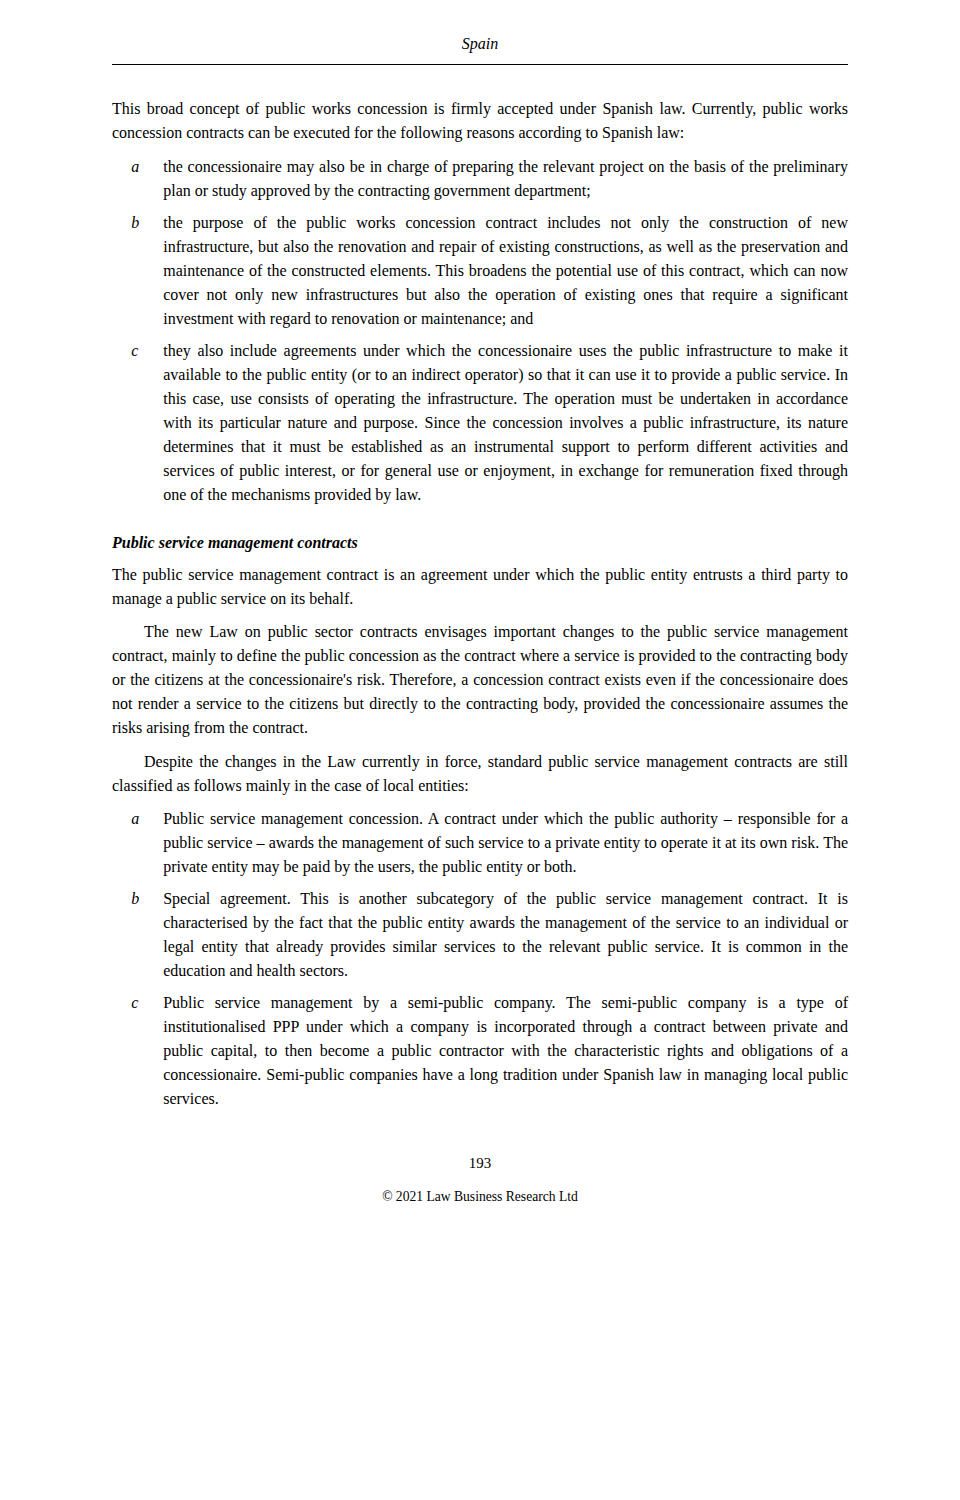Spain
This broad concept of public works concession is firmly accepted under Spanish law. Currently, public works concession contracts can be executed for the following reasons according to Spanish law:
the concessionaire may also be in charge of preparing the relevant project on the basis of the preliminary plan or study approved by the contracting government department;
the purpose of the public works concession contract includes not only the construction of new infrastructure, but also the renovation and repair of existing constructions, as well as the preservation and maintenance of the constructed elements. This broadens the potential use of this contract, which can now cover not only new infrastructures but also the operation of existing ones that require a significant investment with regard to renovation or maintenance; and
they also include agreements under which the concessionaire uses the public infrastructure to make it available to the public entity (or to an indirect operator) so that it can use it to provide a public service. In this case, use consists of operating the infrastructure. The operation must be undertaken in accordance with its particular nature and purpose. Since the concession involves a public infrastructure, its nature determines that it must be established as an instrumental support to perform different activities and services of public interest, or for general use or enjoyment, in exchange for remuneration fixed through one of the mechanisms provided by law.
Public service management contracts
The public service management contract is an agreement under which the public entity entrusts a third party to manage a public service on its behalf.
The new Law on public sector contracts envisages important changes to the public service management contract, mainly to define the public concession as the contract where a service is provided to the contracting body or the citizens at the concessionaire's risk. Therefore, a concession contract exists even if the concessionaire does not render a service to the citizens but directly to the contracting body, provided the concessionaire assumes the risks arising from the contract.
Despite the changes in the Law currently in force, standard public service management contracts are still classified as follows mainly in the case of local entities:
Public service management concession. A contract under which the public authority – responsible for a public service – awards the management of such service to a private entity to operate it at its own risk. The private entity may be paid by the users, the public entity or both.
Special agreement. This is another subcategory of the public service management contract. It is characterised by the fact that the public entity awards the management of the service to an individual or legal entity that already provides similar services to the relevant public service. It is common in the education and health sectors.
Public service management by a semi-public company. The semi-public company is a type of institutionalised PPP under which a company is incorporated through a contract between private and public capital, to then become a public contractor with the characteristic rights and obligations of a concessionaire. Semi-public companies have a long tradition under Spanish law in managing local public services.
193
© 2021 Law Business Research Ltd